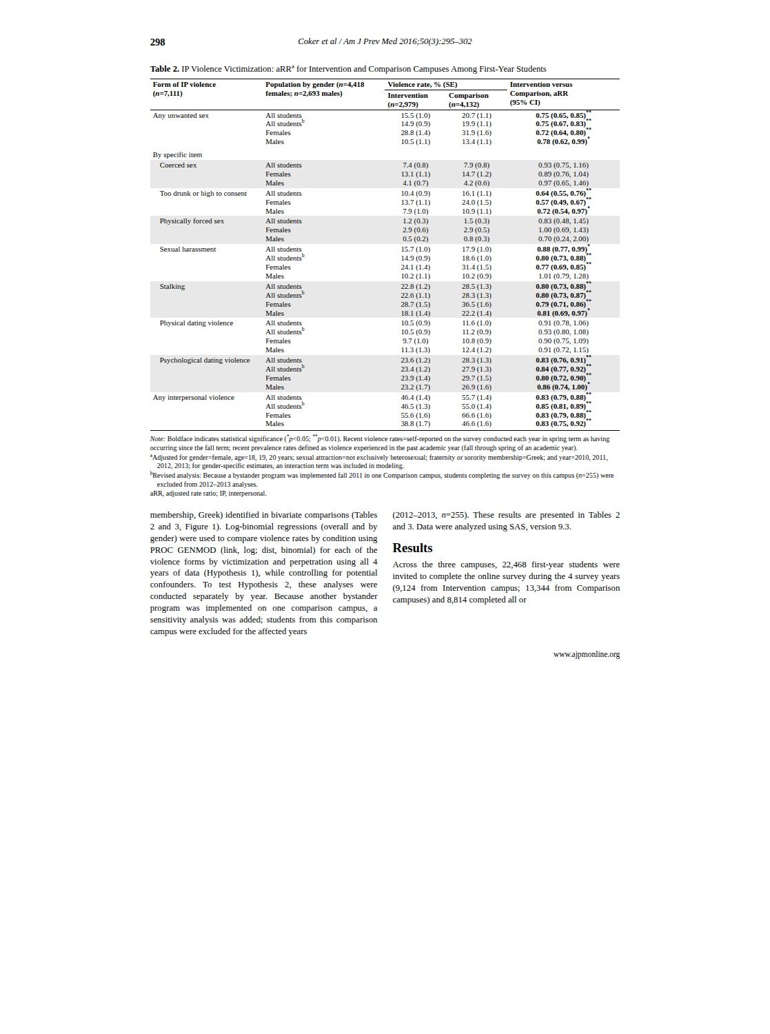298
Coker et al / Am J Prev Med 2016;50(3):295–302
Table 2. IP Violence Victimization: aRRa for Intervention and Comparison Campuses Among First-Year Students
| Form of IP violence ( n =7,111) | Population by gender ( n =4,418 females; n =2,693 males) | Violence rate, % (SE) | Intervention versus Comparison, aRR (95% CI) |
| --- | --- | --- | --- |
| Intervention ( n =2,979) | Comparison ( n =4,132) |
| Any unwanted sex | All students All students b Females Males | 15.5 (1.0) 14.9 (0.9) 28.8 (1.4) 10.5 (1.1) | 20.7 (1.1) 19.9 (1.1) 31.9 (1.6) 13.4 (1.1) | 0.75 (0.65, 0.85) ** 0.75 (0.67, 0.83) ** 0.72 (0.64, 0.80) ** 0.78 (0.62, 0.99) * |
| By specific item |
| Coerced sex | All students Females Males | 7.4 (0.8) 13.1 (1.1) 4.1 (0.7) | 7.9 (0.8) 14.7 (1.2) 4.2 (0.6) | 0.93 (0.75, 1.16) 0.89 (0.76, 1.04) 0.97 (0.65, 1.46) |
| Too drunk or high to consent | All students Females Males | 10.4 (0.9) 13.7 (1.1) 7.9 (1.0) | 16.1 (1.1) 24.0 (1.5) 10.9 (1.1) | 0.64 (0.55, 0.76) ** 0.57 (0.49, 0.67) ** 0.72 (0.54, 0.97) * |
| Physically forced sex | All students Females Males | 1.2 (0.3) 2.9 (0.6) 0.5 (0.2) | 1.5 (0.3) 2.9 (0.5) 0.8 (0.3) | 0.83 (0.48, 1.45) 1.00 (0.69, 1.43) 0.70 (0.24, 2.00) |
| Sexual harassment | All students All students b Females Males | 15.7 (1.0) 14.9 (0.9) 24.1 (1.4) 10.2 (1.1) | 17.9 (1.0) 18.6 (1.0) 31.4 (1.5) 10.2 (0.9) | 0.88 (0.77, 0.99) * 0.80 (0.73, 0.88) ** 0.77 (0.69, 0.85) ** 1.01 (0.79, 1.28) |
| Stalking | All students All students b Females Males | 22.8 (1.2) 22.6 (1.1) 28.7 (1.5) 18.1 (1.4) | 28.5 (1.3) 28.3 (1.3) 36.5 (1.6) 22.2 (1.4) | 0.80 (0.73, 0.88) ** 0.80 (0.73, 0.87) ** 0.79 (0.71, 0.86) ** 0.81 (0.69, 0.97) * |
| Physical dating violence | All students All students b Females Males | 10.5 (0.9) 10.5 (0.9) 9.7 (1.0) 11.3 (1.3) | 11.6 (1.0) 11.2 (0.9) 10.8 (0.9) 12.4 (1.2) | 0.91 (0.78, 1.06) 0.93 (0.80, 1.08) 0.90 (0.75, 1.09) 0.91 (0.72, 1.15) |
| Psychological dating violence | All students All students b Females Males | 23.6 (1.2) 23.4 (1.2) 23.9 (1.4) 23.2 (1.7) | 28.3 (1.3) 27.9 (1.3) 29.7 (1.5) 26.9 (1.6) | 0.83 (0.76, 0.91) ** 0.84 (0.77, 0.92) ** 0.80 (0.72, 0.90) ** 0.86 (0.74, 1.00) * |
| Any interpersonal violence | All students All students b Females Males | 46.4 (1.4) 46.5 (1.3) 55.6 (1.6) 38.8 (1.7) | 55.7 (1.4) 55.0 (1.4) 66.6 (1.6) 46.6 (1.6) | 0.83 (0.79, 0.88) ** 0.85 (0.81, 0.89) ** 0.83 (0.79, 0.88) ** 0.83 (0.75, 0.92) ** |
Note: Boldface indicates statistical significance (*p<0.05; **p<0.01). Recent violence rates=self-reported on the survey conducted each year in spring term as having occurring since the fall term; recent prevalence rates defined as violence experienced in the past academic year (fall through spring of an academic year).
aAdjusted for gender=female, age=18, 19, 20 years; sexual attraction=not exclusively heterosexual; fraternity or sorority membership=Greek; and year=2010, 2011, 2012, 2013; for gender-specific estimates, an interaction term was included in modeling.
bRevised analysis: Because a bystander program was implemented fall 2011 in one Comparison campus, students completing the survey on this campus (n=255) were excluded from 2012–2013 analyses.
aRR, adjusted rate ratio; IP, interpersonal.
membership, Greek) identified in bivariate comparisons (Tables 2 and 3, Figure 1). Log-binomial regressions (overall and by gender) were used to compare violence rates by condition using PROC GENMOD (link, log; dist, binomial) for each of the violence forms by victimization and perpetration using all 4 years of data (Hypothesis 1), while controlling for potential confounders. To test Hypothesis 2, these analyses were conducted separately by year. Because another bystander program was implemented on one comparison campus, a sensitivity analysis was added; students from this comparison campus were excluded for the affected years
(2012–2013, n=255). These results are presented in Tables 2 and 3. Data were analyzed using SAS, version 9.3.
Results
Across the three campuses, 22,468 first-year students were invited to complete the online survey during the 4 survey years (9,124 from Intervention campus; 13,344 from Comparison campuses) and 8,814 completed all or
www.ajpmonline.org